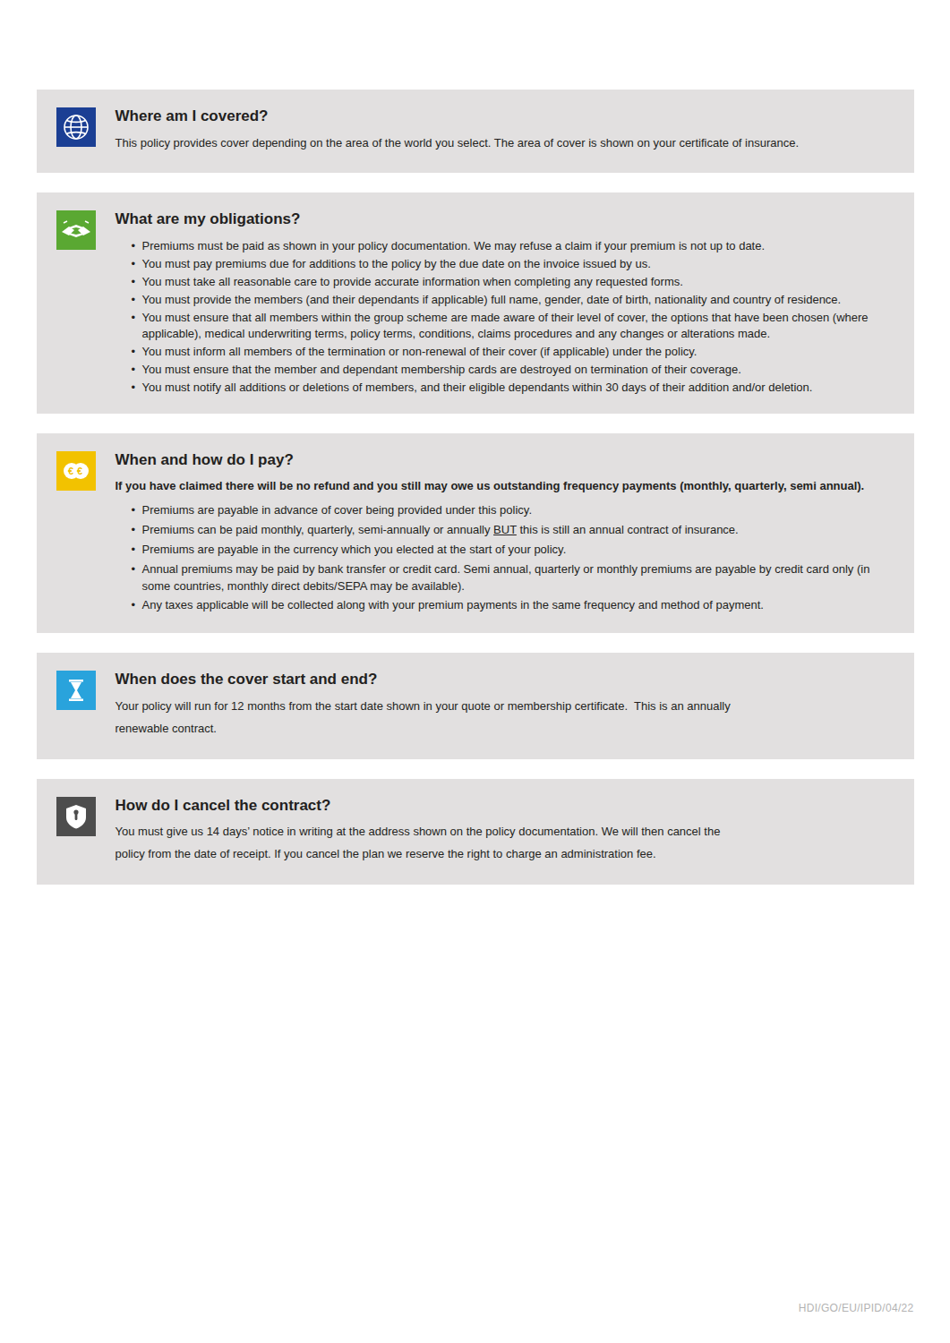Where am I covered?
This policy provides cover depending on the area of the world you select. The area of cover is shown on your certificate of insurance.
What are my obligations?
Premiums must be paid as shown in your policy documentation. We may refuse a claim if your premium is not up to date.
You must pay premiums due for additions to the policy by the due date on the invoice issued by us.
You must take all reasonable care to provide accurate information when completing any requested forms.
You must provide the members (and their dependants if applicable) full name, gender, date of birth, nationality and country of residence.
You must ensure that all members within the group scheme are made aware of their level of cover, the options that have been chosen (where applicable), medical underwriting terms, policy terms, conditions, claims procedures and any changes or alterations made.
You must inform all members of the termination or non-renewal of their cover (if applicable) under the policy.
You must ensure that the member and dependant membership cards are destroyed on termination of their coverage.
You must notify all additions or deletions of members, and their eligible dependants within 30 days of their addition and/or deletion.
€ €
When and how do I pay?
If you have claimed there will be no refund and you still may owe us outstanding frequency payments (monthly, quarterly, semi annual).
Premiums are payable in advance of cover being provided under this policy.
Premiums can be paid monthly, quarterly, semi-annually or annually BUT this is still an annual contract of insurance.
Premiums are payable in the currency which you elected at the start of your policy.
Annual premiums may be paid by bank transfer or credit card. Semi annual, quarterly or monthly premiums are payable by credit card only (in some countries, monthly direct debits/SEPA may be available).
Any taxes applicable will be collected along with your premium payments in the same frequency and method of payment.
When does the cover start and end?
Your policy will run for 12 months from the start date shown in your quote or membership certificate. This is an annually
renewable contract.
How do I cancel the contract?
You must give us 14 days’ notice in writing at the address shown on the policy documentation. We will then cancel the
policy from the date of receipt. If you cancel the plan we reserve the right to charge an administration fee.
HDI/GO/EU/IPID/04/22